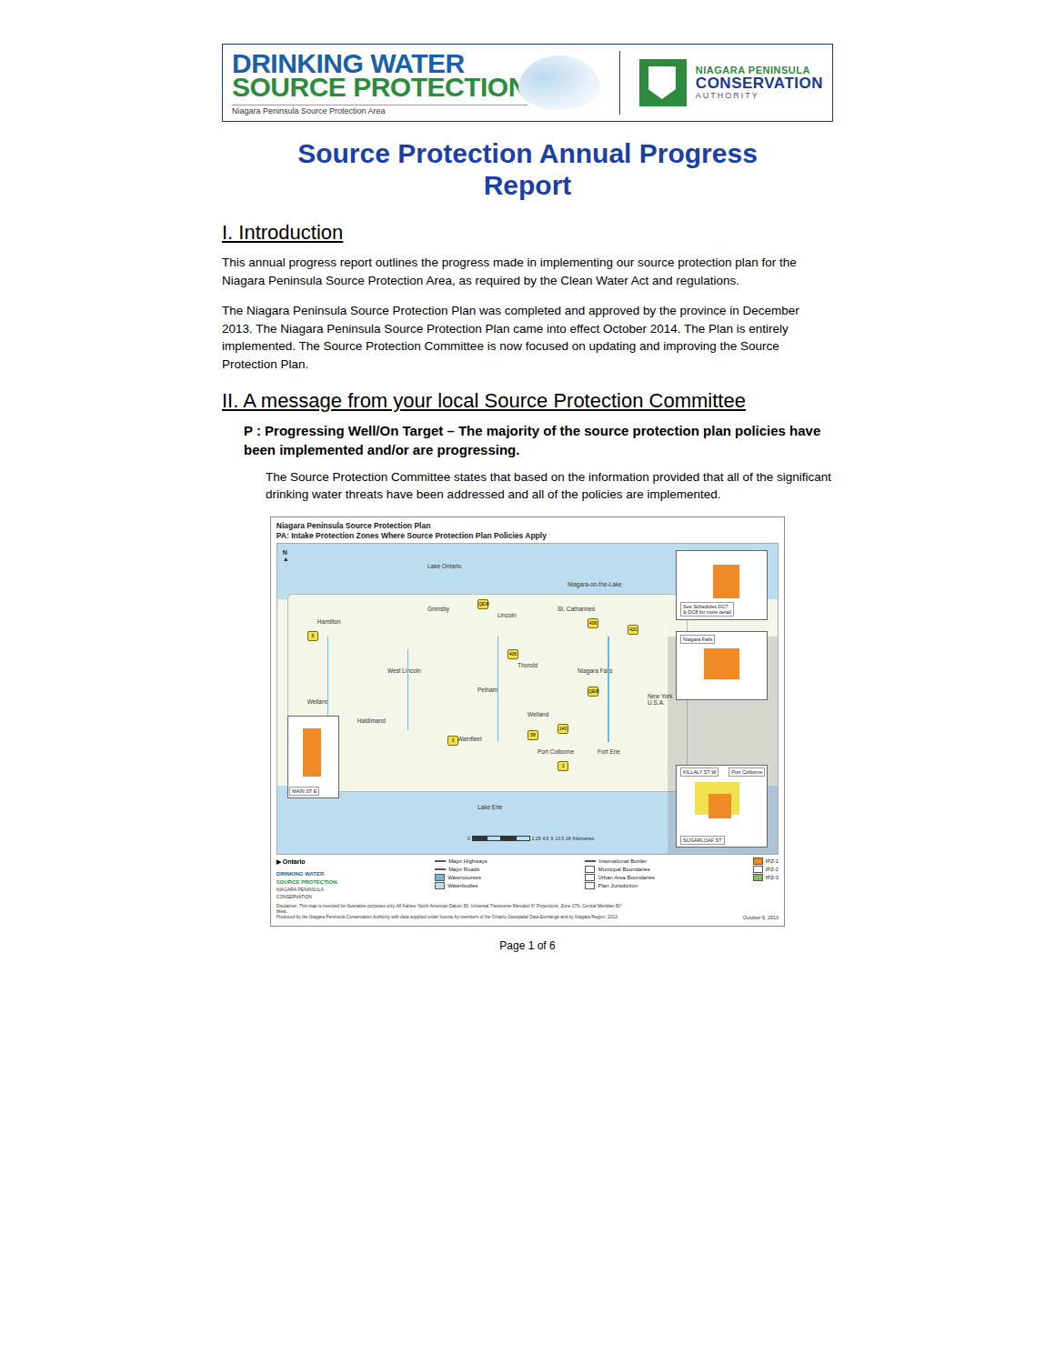DRINKING WATER SOURCE PROTECTION Niagara Peninsula Source Protection Area
NIAGARA PENINSULA
CONSERVATION
AUTHORITY
Source Protection Annual Progress
Report
I. Introduction
This annual progress report outlines the progress made in implementing our source protection plan for the Niagara Peninsula Source Protection Area, as required by the Clean Water Act and regulations.
The Niagara Peninsula Source Protection Plan was completed and approved by the province in December 2013. The Niagara Peninsula Source Protection Plan came into effect October 2014. The Plan is entirely implemented. The Source Protection Committee is now focused on updating and improving the Source Protection Plan.
II. A message from your local Source Protection Committee
P : Progressing Well/On Target – The majority of the source protection plan policies have been implemented and/or are progressing.
The Source Protection Committee states that based on the information provided that all of the significant drinking water threats have been addressed and all of the policies are implemented.
Niagara Peninsula Source Protection Plan
PA: Intake Protection Zones Where Source Protection Plan Policies Apply
N
▲
Lake Ontario Niagara-on-the-Lake Grimsby Lincoln St. Catharines Hamilton West Lincoln Thorold Pelham Niagara Falls Welland Haldimand Wainfleet Port Colborne Fort Erie New York
U.S.A. Lake Erie Welland
6
406
420
406
58
140
3
3
QEW
QEW
See Schedules DC7
& DC8 for more detail
Niagara Falls
KILLALY ST W
SUGARLOAF ST
Port Colborne
MAIN ST E
0
2.254.5913.518 Kilometres
▶ Ontario
DRINKING WATER
SOURCE PROTECTION
NIAGARA PENINSULA
CONSERVATION
Major Highways
Major Roads
Watercourses
Waterbodies
International Border
Municipal Boundaries
Urban Area Boundaries
Plan Jurisdiction
IPZ-1
IPZ-2
IPZ-3
Disclaimer: This map is intended for illustrative purposes only. All Fairies: North American Datum 83, Universal Transverse Mercator 6° Projections, Zone 17N, Central Meridian 81° West.
Produced by the Niagara Peninsula Conservation Authority with data supplied under license by members of the Ontario Geospatial Data Exchange and by Niagara Region, 2013.
October 9, 2013
Page 1 of 6